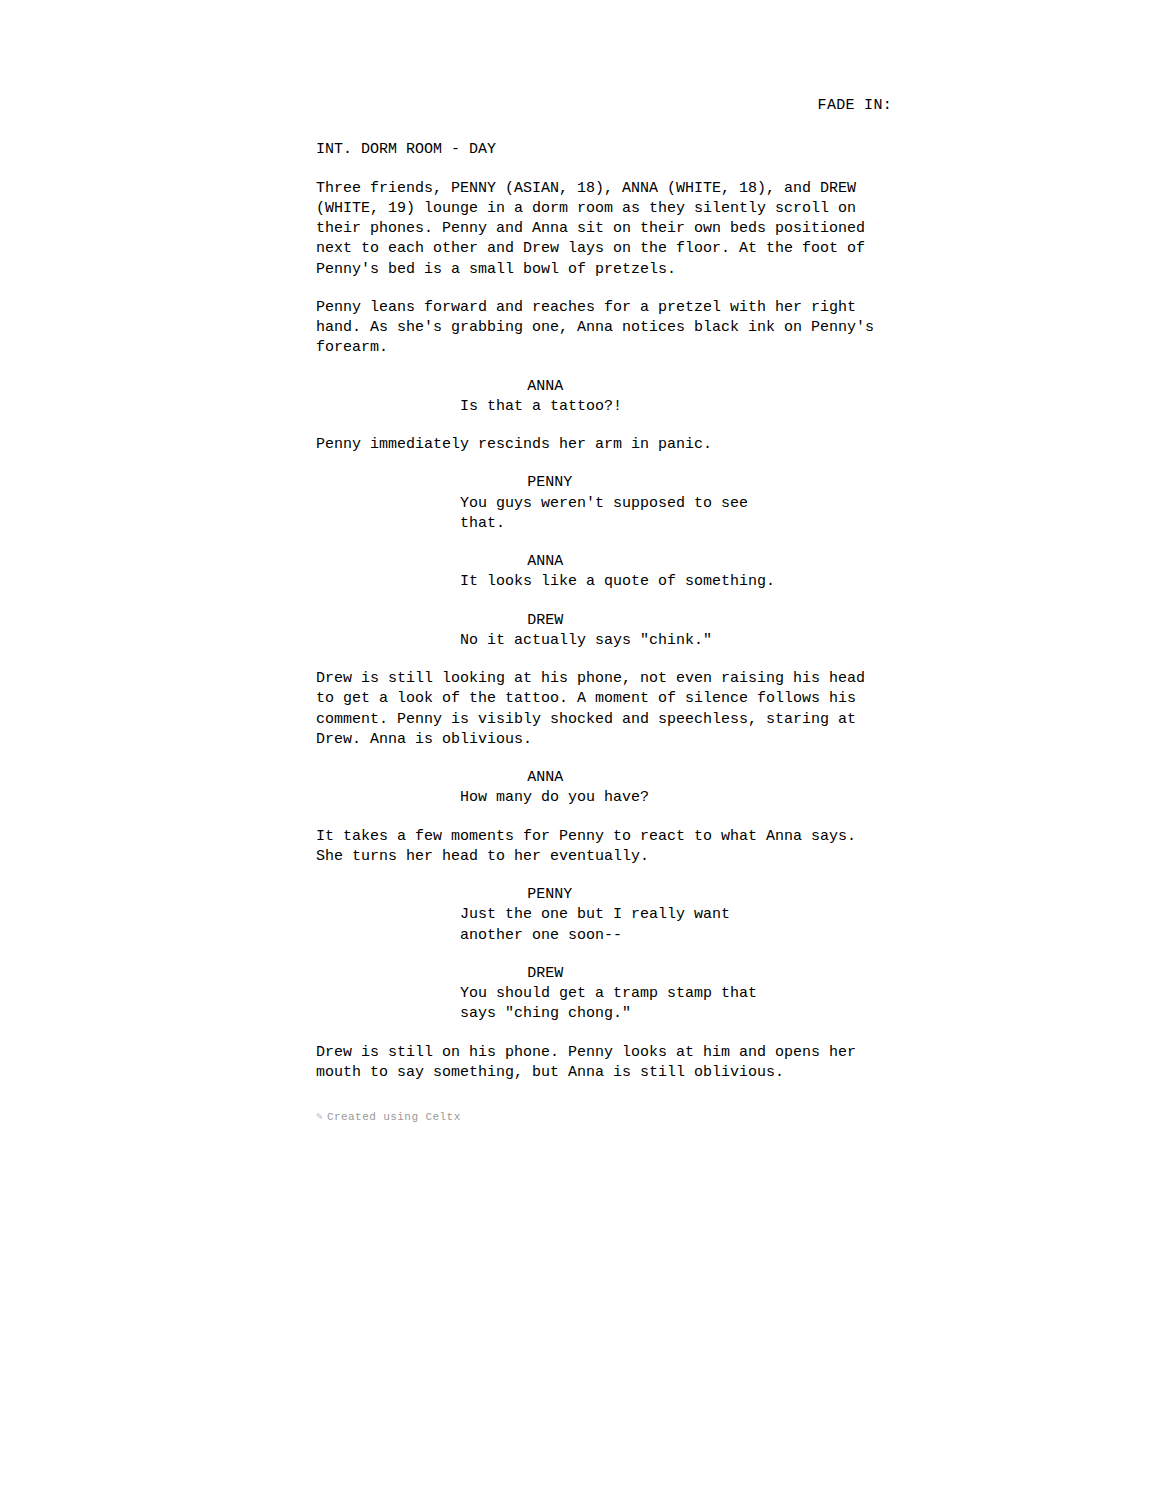FADE IN:
INT. DORM ROOM - DAY
Three friends, PENNY (ASIAN, 18), ANNA (WHITE, 18), and DREW (WHITE, 19) lounge in a dorm room as they silently scroll on their phones. Penny and Anna sit on their own beds positioned next to each other and Drew lays on the floor. At the foot of Penny's bed is a small bowl of pretzels.
Penny leans forward and reaches for a pretzel with her right hand. As she's grabbing one, Anna notices black ink on Penny's forearm.
Anna
Is that a tattoo?!
Penny immediately rescinds her arm in panic.
Penny
You guys weren't supposed to see that.
Anna
It looks like a quote of something.
Drew
No it actually says "chink."
Drew is still looking at his phone, not even raising his head to get a look of the tattoo. A moment of silence follows his comment. Penny is visibly shocked and speechless, staring at Drew. Anna is oblivious.
Anna
How many do you have?
It takes a few moments for Penny to react to what Anna says. She turns her head to her eventually.
Penny
Just the one but I really want another one soon--
Drew
You should get a tramp stamp that says "ching chong."
Drew is still on his phone. Penny looks at him and opens her mouth to say something, but Anna is still oblivious.
✎Created using Celtx